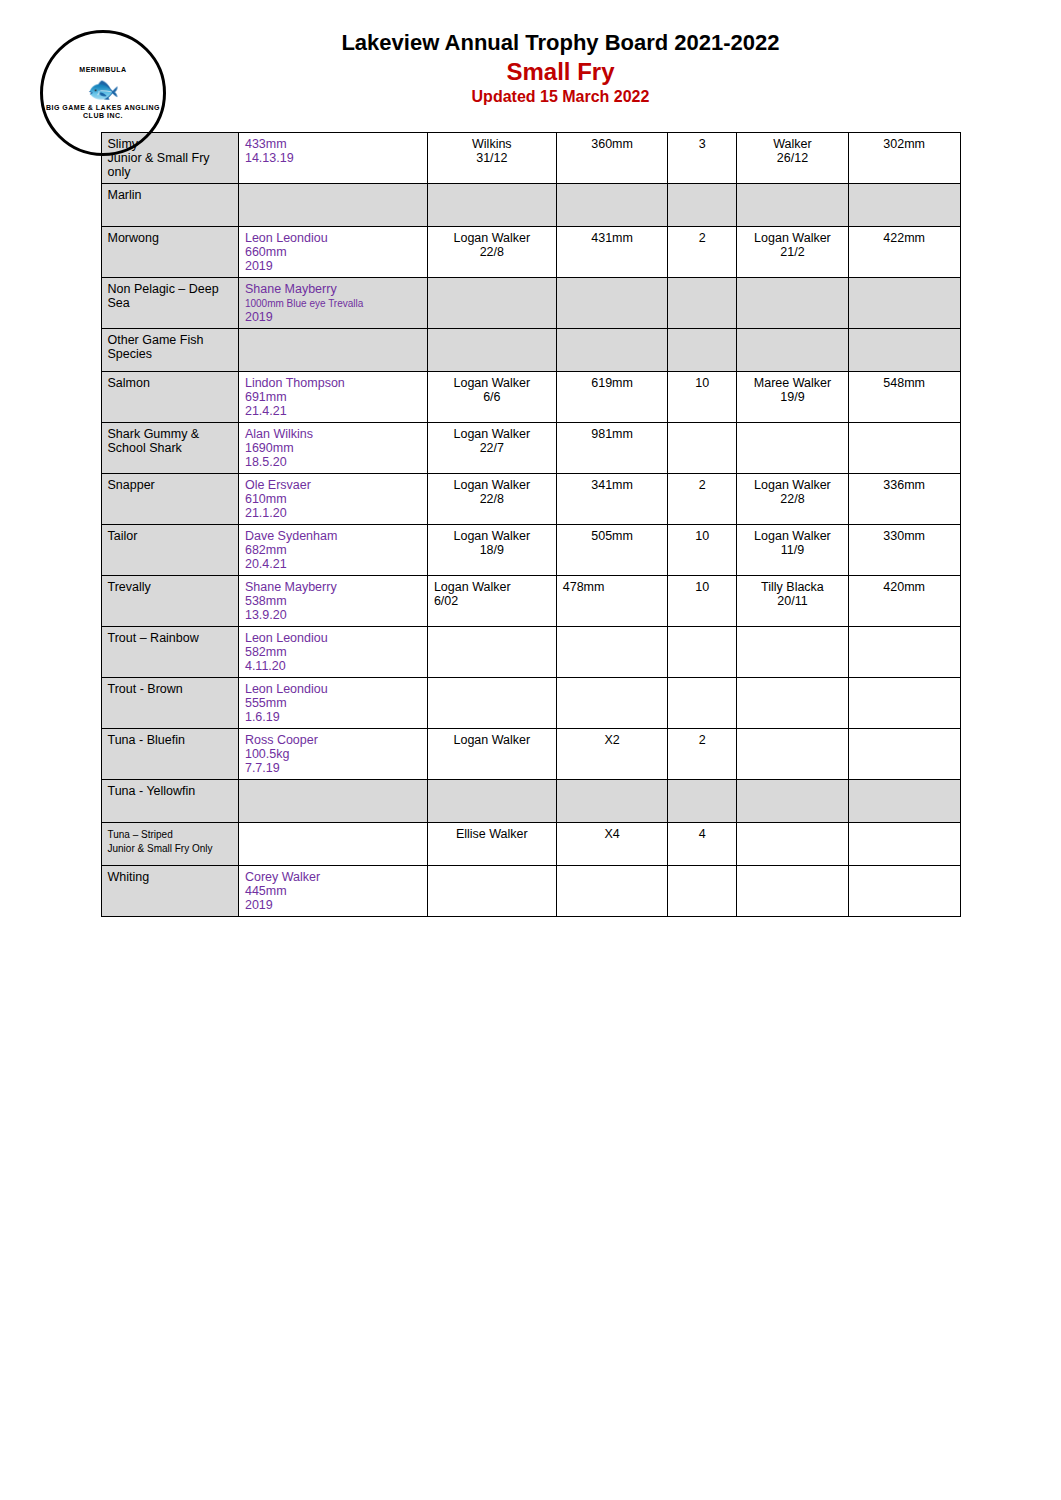MERIMBULA
🐟
BIG GAME & LAKES ANGLING CLUB INC.
Lakeview Annual Trophy Board 2021-2022
Small Fry
Updated 15 March 2022
| Slimy Junior & Small Fry only | 433mm 14.13.19 | Wilkins 31/12 | 360mm | 3 | Walker 26/12 | 302mm |
| Marlin | | | | | | |
| Morwong | Leon Leondiou 660mm 2019 | Logan Walker 22/8 | 431mm | 2 | Logan Walker 21/2 | 422mm |
| Non Pelagic – Deep Sea | Shane Mayberry 1000mm Blue eye Trevalla 2019 | | | | | |
| Other Game Fish Species | | | | | | |
| Salmon | Lindon Thompson 691mm 21.4.21 | Logan Walker 6/6 | 619mm | 10 | Maree Walker 19/9 | 548mm |
| Shark Gummy & School Shark | Alan Wilkins 1690mm 18.5.20 | Logan Walker 22/7 | 981mm | | | |
| Snapper | Ole Ersvaer 610mm 21.1.20 | Logan Walker 22/8 | 341mm | 2 | Logan Walker 22/8 | 336mm |
| Tailor | Dave Sydenham 682mm 20.4.21 | Logan Walker 18/9 | 505mm | 10 | Logan Walker 11/9 | 330mm |
| Trevally | Shane Mayberry 538mm 13.9.20 | Logan Walker 6/02 | 478mm | 10 | Tilly Blacka 20/11 | 420mm |
| Trout – Rainbow | Leon Leondiou 582mm 4.11.20 | | | | | |
| Trout - Brown | Leon Leondiou 555mm 1.6.19 | | | | | |
| Tuna - Bluefin | Ross Cooper 100.5kg 7.7.19 | Logan Walker | X2 | 2 | | |
| Tuna - Yellowfin | | | | | | |
| Tuna – Striped Junior & Small Fry Only | | Ellise Walker | X4 | 4 | | |
| Whiting | Corey Walker 445mm 2019 | | | | | |